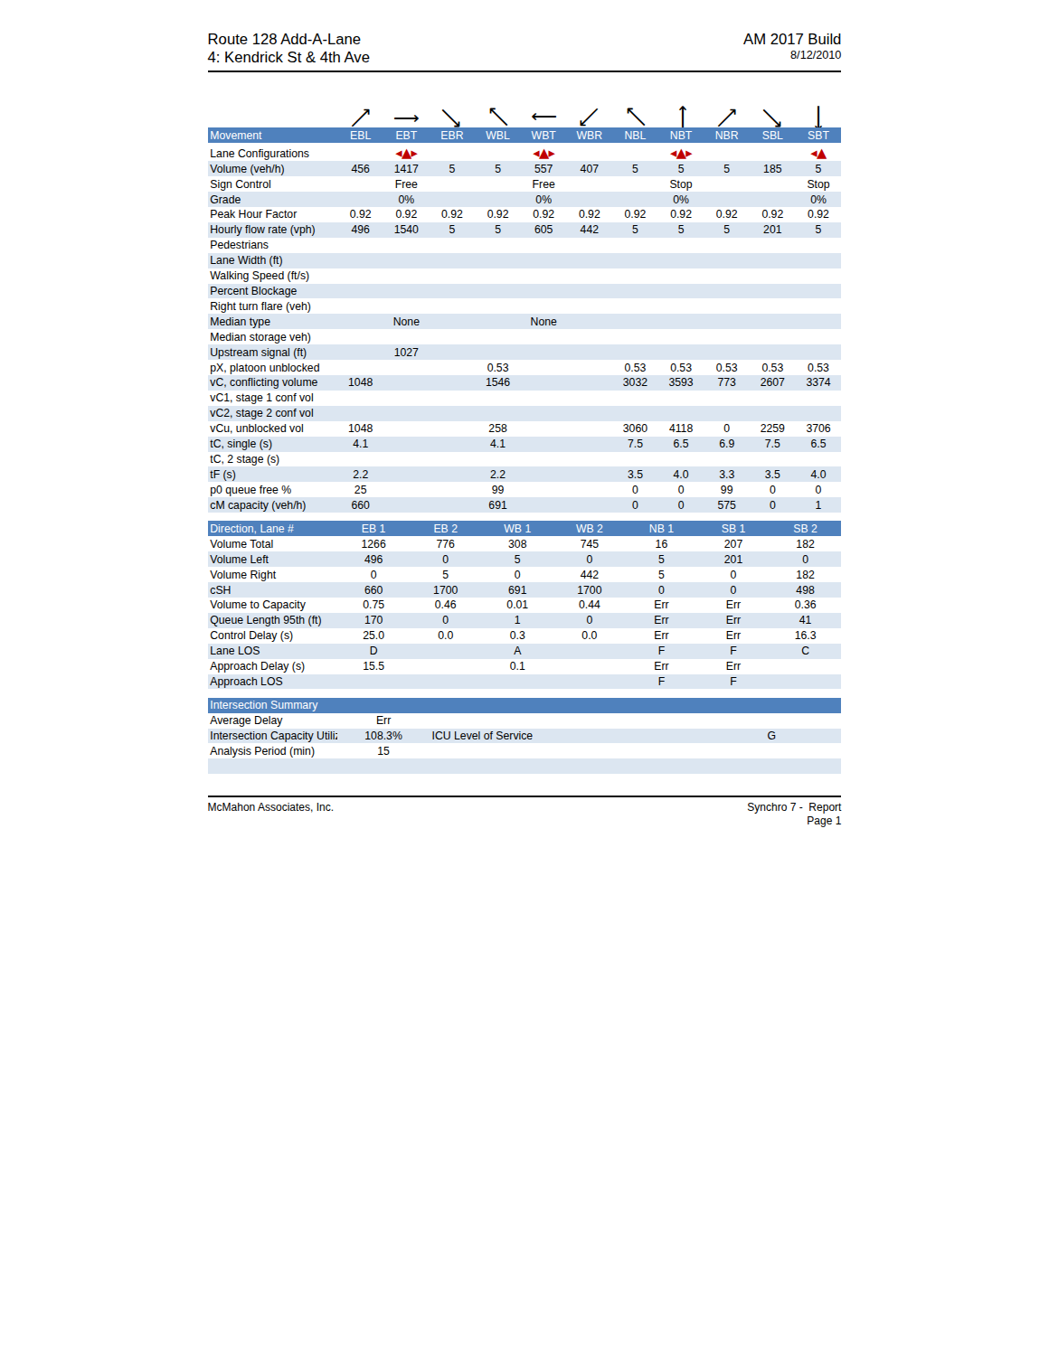Route 128 Add-A-Lane
4: Kendrick St & 4th Ave
AM 2017 Build
8/12/2010
| | ⟶ | ⟶ | ⟶ | ⟶ | ⟶ | ⟶ | ⟶ | ⟶ | ⟶ | ⟶ | ⟶ |
| Movement | EBL | EBT | EBR | WBL | WBT | WBR | NBL | NBT | NBR | SBL | SBT |
| Lane Configurations | | ◂▲▸ | | | ◂▲▸ | | | ◂▲▸ | | | ◂▲ |
| Volume (veh/h) | 456 | 1417 | 5 | 5 | 557 | 407 | 5 | 5 | 5 | 185 | 5 |
| Sign Control | | Free | | | Free | | | Stop | | | Stop |
| Grade | | 0% | | | 0% | | | 0% | | | 0% |
| Peak Hour Factor | 0.92 | 0.92 | 0.92 | 0.92 | 0.92 | 0.92 | 0.92 | 0.92 | 0.92 | 0.92 | 0.92 |
| Hourly flow rate (vph) | 496 | 1540 | 5 | 5 | 605 | 442 | 5 | 5 | 5 | 201 | 5 |
| Pedestrians | | | | | | | | | | | |
| Lane Width (ft) | | | | | | | | | | | |
| Walking Speed (ft/s) | | | | | | | | | | | |
| Percent Blockage | | | | | | | | | | | |
| Right turn flare (veh) | | | | | | | | | | | |
| Median type | | None | | | None | | | | | | |
| Median storage veh) | | | | | | | | | | | |
| Upstream signal (ft) | | 1027 | | | | | | | | | |
| pX, platoon unblocked | | | | 0.53 | | | 0.53 | 0.53 | 0.53 | 0.53 | 0.53 |
| vC, conflicting volume | 1048 | | | 1546 | | | 3032 | 3593 | 773 | 2607 | 3374 |
| vC1, stage 1 conf vol | | | | | | | | | | | |
| vC2, stage 2 conf vol | | | | | | | | | | | |
| vCu, unblocked vol | 1048 | | | 258 | | | 3060 | 4118 | 0 | 2259 | 3706 |
| tC, single (s) | 4.1 | | | 4.1 | | | 7.5 | 6.5 | 6.9 | 7.5 | 6.5 |
| tC, 2 stage (s) | | | | | | | | | | | |
| tF (s) | 2.2 | | | 2.2 | | | 3.5 | 4.0 | 3.3 | 3.5 | 4.0 |
| p0 queue free % | 25 | | | 99 | | | 0 | 0 | 99 | 0 | 0 |
| cM capacity (veh/h) | 660 | | | 691 | | | 0 | 0 | 575 | 0 | 1 |
| Direction, Lane # | EB 1 | EB 2 | WB 1 | WB 2 | NB 1 | SB 1 | SB 2 |
| Volume Total | 1266 | 776 | 308 | 745 | 16 | 207 | 182 |
| Volume Left | 496 | 0 | 5 | 0 | 5 | 201 | 0 |
| Volume Right | 0 | 5 | 0 | 442 | 5 | 0 | 182 |
| cSH | 660 | 1700 | 691 | 1700 | 0 | 0 | 498 |
| Volume to Capacity | 0.75 | 0.46 | 0.01 | 0.44 | Err | Err | 0.36 |
| Queue Length 95th (ft) | 170 | 0 | 1 | 0 | Err | Err | 41 |
| Control Delay (s) | 25.0 | 0.0 | 0.3 | 0.0 | Err | Err | 16.3 |
| Lane LOS | D | | A | | F | F | C |
| Approach Delay (s) | 15.5 | | 0.1 | | Err | Err | |
| Approach LOS | | | | | F | F | |
| Intersection Summary |
| Average Delay | Err | | | |
| Intersection Capacity Utilization | 108.3% | ICU Level of Service | | G |
| Analysis Period (min) | 15 | | | |
McMahon Associates, Inc.
Synchro 7 - Report
Page 1